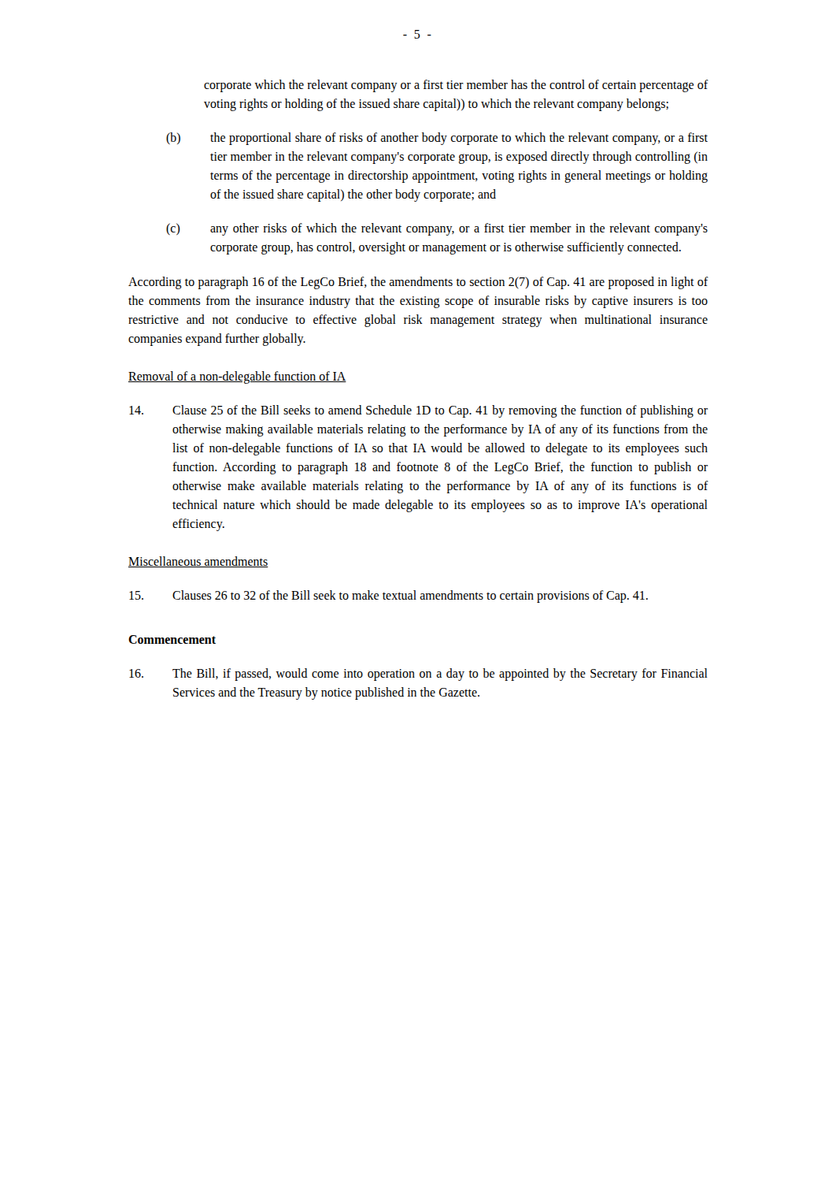- 5 -
corporate which the relevant company or a first tier member has the control of certain percentage of voting rights or holding of the issued share capital)) to which the relevant company belongs;
(b)
the proportional share of risks of another body corporate to which the relevant company, or a first tier member in the relevant company's corporate group, is exposed directly through controlling (in terms of the percentage in directorship appointment, voting rights in general meetings or holding of the issued share capital) the other body corporate; and
(c)
any other risks of which the relevant company, or a first tier member in the relevant company's corporate group, has control, oversight or management or is otherwise sufficiently connected.
According to paragraph 16 of the LegCo Brief, the amendments to section 2(7) of Cap. 41 are proposed in light of the comments from the insurance industry that the existing scope of insurable risks by captive insurers is too restrictive and not conducive to effective global risk management strategy when multinational insurance companies expand further globally.
Removal of a non-delegable function of IA
14.
Clause 25 of the Bill seeks to amend Schedule 1D to Cap. 41 by removing the function of publishing or otherwise making available materials relating to the performance by IA of any of its functions from the list of non-delegable functions of IA so that IA would be allowed to delegate to its employees such function. According to paragraph 18 and footnote 8 of the LegCo Brief, the function to publish or otherwise make available materials relating to the performance by IA of any of its functions is of technical nature which should be made delegable to its employees so as to improve IA's operational efficiency.
Miscellaneous amendments
15.
Clauses 26 to 32 of the Bill seek to make textual amendments to certain provisions of Cap. 41.
Commencement
16.
The Bill, if passed, would come into operation on a day to be appointed by the Secretary for Financial Services and the Treasury by notice published in the Gazette.